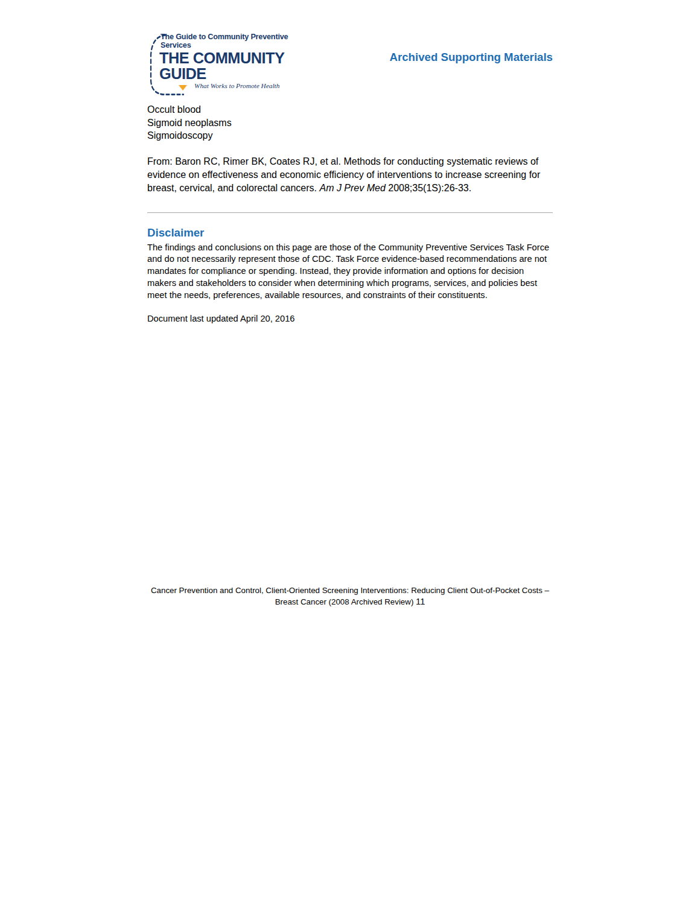The Guide to Community Preventive Services
THE COMMUNITY GUIDE
What Works to Promote Health
Archived Supporting Materials
Occult blood
Sigmoid neoplasms
Sigmoidoscopy
From: Baron RC, Rimer BK, Coates RJ, et al. Methods for conducting systematic reviews of evidence on effectiveness and economic efficiency of interventions to increase screening for breast, cervical, and colorectal cancers. Am J Prev Med 2008;35(1S):26-33.
Disclaimer
The findings and conclusions on this page are those of the Community Preventive Services Task Force and do not necessarily represent those of CDC. Task Force evidence-based recommendations are not mandates for compliance or spending. Instead, they provide information and options for decision makers and stakeholders to consider when determining which programs, services, and policies best meet the needs, preferences, available resources, and constraints of their constituents.
Document last updated April 20, 2016
Cancer Prevention and Control, Client-Oriented Screening Interventions: Reducing Client Out-of-Pocket Costs – Breast Cancer (2008 Archived Review) 11